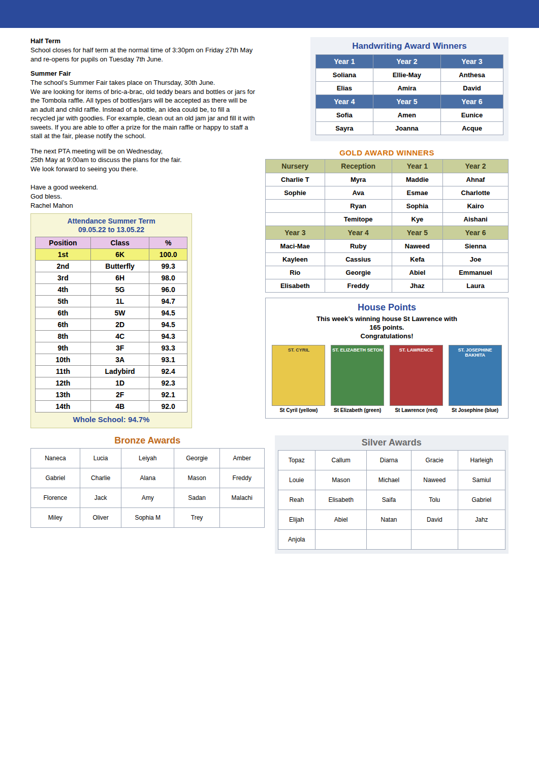Half Term
School closes for half term at the normal time of 3:30pm on Friday 27th May and re-opens for pupils on Tuesday 7th June.
Summer Fair
The school’s Summer Fair takes place on Thursday, 30th June.
We are looking for items of bric-a-brac, old teddy bears and bottles or jars for the Tombola raffle. All types of bottles/jars will be accepted as there will be an adult and child raffle. Instead of a bottle, an idea could be, to fill a recycled jar with goodies. For example, clean out an old jam jar and fill it with sweets. If you are able to offer a prize for the main raffle or happy to staff a stall at the fair, please notify the school.
The next PTA meeting will be on Wednesday,
25th May at 9:00am to discuss the plans for the fair.
We look forward to seeing you there.
Have a good weekend.
God bless.
Rachel Mahon
Attendance Summer Term
09.05.22 to 13.05.22
| Position | Class | % |
| --- | --- | --- |
| 1st | 6K | 100.0 |
| 2nd | Butterfly | 99.3 |
| 3rd | 6H | 98.0 |
| 4th | 5G | 96.0 |
| 5th | 1L | 94.7 |
| 6th | 5W | 94.5 |
| 6th | 2D | 94.5 |
| 8th | 4C | 94.3 |
| 9th | 3F | 93.3 |
| 10th | 3A | 93.1 |
| 11th | Ladybird | 92.4 |
| 12th | 1D | 92.3 |
| 13th | 2F | 92.1 |
| 14th | 4B | 92.0 |
Whole School: 94.7%
Handwriting Award Winners
| Year 1 | Year 2 | Year 3 |
| --- | --- | --- |
| Soliana | Ellie-May | Anthesa |
| Elias | Amira | David |
| Year 4 | Year 5 | Year 6 |
| Sofia | Amen | Eunice |
| Sayra | Joanna | Acque |
GOLD AWARD WINNERS
| Nursery | Reception | Year 1 | Year 2 |
| --- | --- | --- | --- |
| Charlie T | Myra | Maddie | Ahnaf |
| Sophie | Ava | Esmae | Charlotte |
| | Ryan | Sophia | Kairo |
| | Temitope | Kye | Aishani |
| Year 3 | Year 4 | Year 5 | Year 6 |
| Maci-Mae | Ruby | Naweed | Sienna |
| Kayleen | Cassius | Kefa | Joe |
| Rio | Georgie | Abiel | Emmanuel |
| Elisabeth | Freddy | Jhaz | Laura |
House Points
This week’s winning house St Lawrence with
165 points.
Congratulations!
ST. CYRIL
St Cyril (yellow)
ST. ELIZABETH SETON
St Elizabeth (green)
ST. LAWRENCE
St Lawrence (red)
ST. JOSEPHINE BAKHITA
St Josephine (blue)
Bronze Awards
| Naneca | Lucia | Leiyah | Georgie | Amber |
| Gabriel | Charlie | Alana | Mason | Freddy |
| Florence | Jack | Amy | Sadan | Malachi |
| Miley | Oliver | Sophia M | Trey | |
Silver Awards
| Topaz | Callum | Diarna | Gracie | Harleigh |
| Louie | Mason | Michael | Naweed | Samiul |
| Reah | Elisabeth | Saifa | Tolu | Gabriel |
| Elijah | Abiel | Natan | David | Jahz |
| Anjola | | | | |